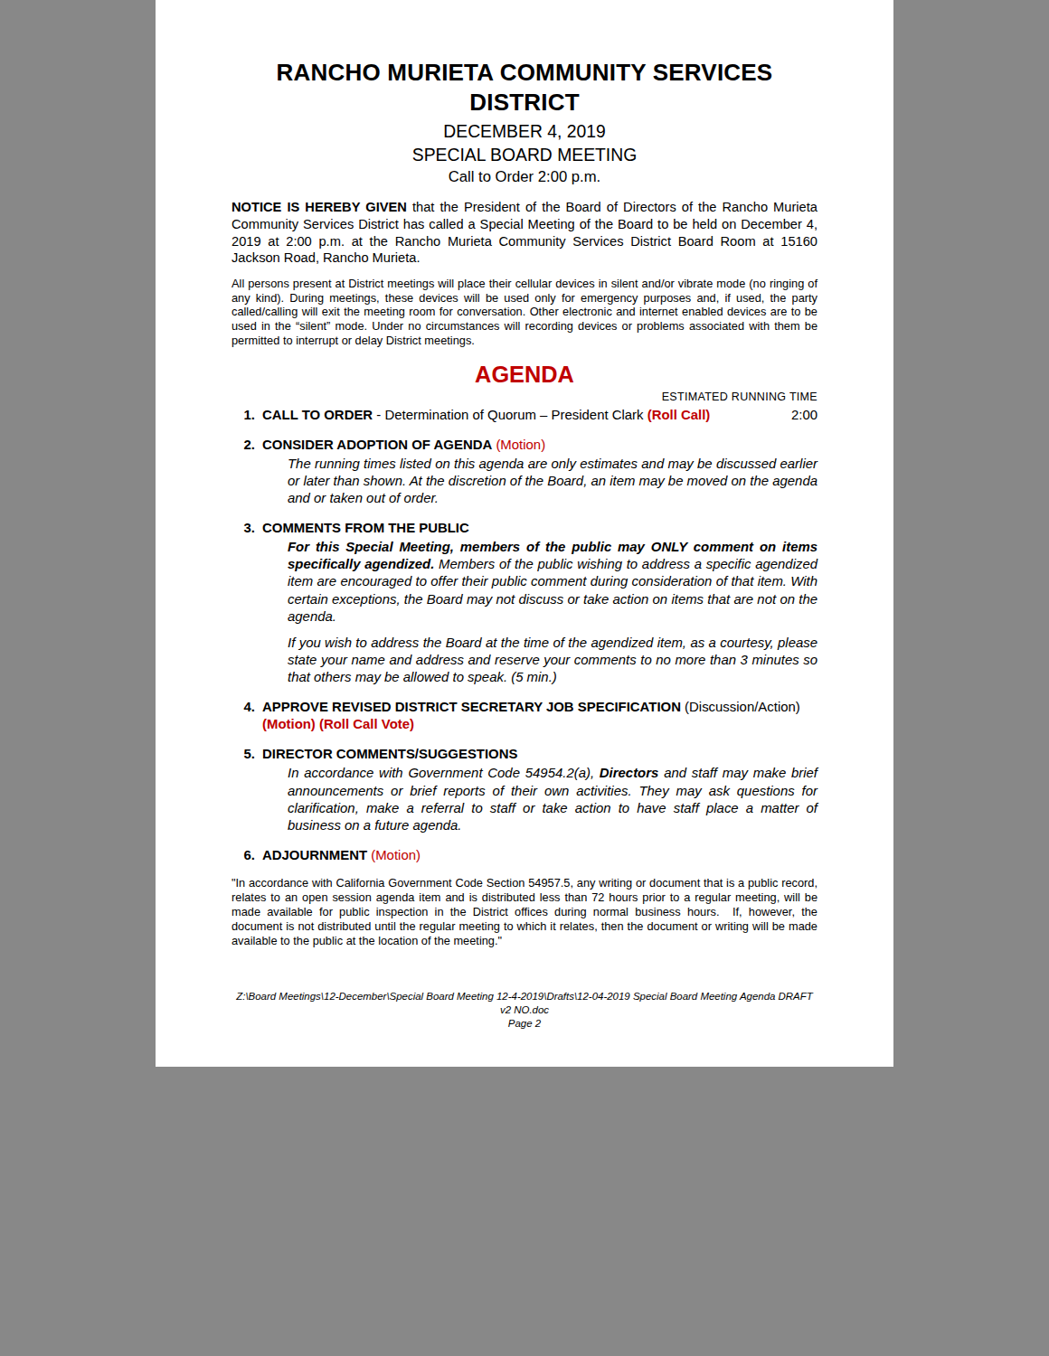RANCHO MURIETA COMMUNITY SERVICES DISTRICT
DECEMBER 4, 2019
SPECIAL BOARD MEETING
Call to Order 2:00 p.m.
NOTICE IS HEREBY GIVEN that the President of the Board of Directors of the Rancho Murieta Community Services District has called a Special Meeting of the Board to be held on December 4, 2019 at 2:00 p.m. at the Rancho Murieta Community Services District Board Room at 15160 Jackson Road, Rancho Murieta.
All persons present at District meetings will place their cellular devices in silent and/or vibrate mode (no ringing of any kind). During meetings, these devices will be used only for emergency purposes and, if used, the party called/calling will exit the meeting room for conversation. Other electronic and internet enabled devices are to be used in the “silent” mode. Under no circumstances will recording devices or problems associated with them be permitted to interrupt or delay District meetings.
AGENDA
ESTIMATED RUNNING TIME
2:00 CALL TO ORDER - Determination of Quorum – President Clark (Roll Call)
CONSIDER ADOPTION OF AGENDA (Motion)
The running times listed on this agenda are only estimates and may be discussed earlier or later than shown. At the discretion of the Board, an item may be moved on the agenda and or taken out of order.
COMMENTS FROM THE PUBLIC
For this Special Meeting, members of the public may ONLY comment on items specifically agendized. Members of the public wishing to address a specific agendized item are encouraged to offer their public comment during consideration of that item. With certain exceptions, the Board may not discuss or take action on items that are not on the agenda.
If you wish to address the Board at the time of the agendized item, as a courtesy, please state your name and address and reserve your comments to no more than 3 minutes so that others may be allowed to speak. (5 min.)
APPROVE REVISED DISTRICT SECRETARY JOB SPECIFICATION (Discussion/Action) (Motion) (Roll Call Vote)
DIRECTOR COMMENTS/SUGGESTIONS
In accordance with Government Code 54954.2(a), Directors and staff may make brief announcements or brief reports of their own activities. They may ask questions for clarification, make a referral to staff or take action to have staff place a matter of business on a future agenda.
ADJOURNMENT (Motion)
"In accordance with California Government Code Section 54957.5, any writing or document that is a public record, relates to an open session agenda item and is distributed less than 72 hours prior to a regular meeting, will be made available for public inspection in the District offices during normal business hours. If, however, the document is not distributed until the regular meeting to which it relates, then the document or writing will be made available to the public at the location of the meeting."
Z:\Board Meetings\12-December\Special Board Meeting 12-4-2019\Drafts\12-04-2019 Special Board Meeting Agenda DRAFT v2 NO.doc Page 2